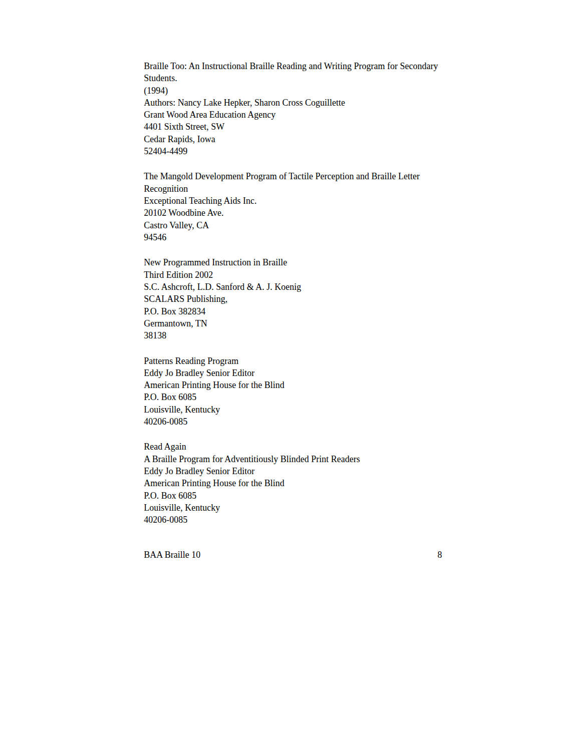Braille Too: An Instructional Braille Reading and Writing Program for Secondary Students.
(1994)
Authors: Nancy Lake Hepker, Sharon Cross Coguillette
Grant Wood Area Education Agency
4401 Sixth Street, SW
Cedar Rapids, Iowa
52404-4499
The Mangold Development Program of Tactile Perception and Braille Letter Recognition
Exceptional Teaching Aids Inc.
20102 Woodbine Ave.
Castro Valley, CA
94546
New Programmed Instruction in Braille
Third Edition 2002
S.C. Ashcroft, L.D. Sanford & A. J. Koenig
SCALARS Publishing,
P.O. Box 382834
Germantown, TN
38138
Patterns Reading Program
Eddy Jo Bradley Senior Editor
American Printing House for the Blind
P.O. Box 6085
Louisville, Kentucky
40206-0085
Read Again
A Braille Program for Adventitiously Blinded Print Readers
Eddy Jo Bradley Senior Editor
American Printing House for the Blind
P.O. Box 6085
Louisville, Kentucky
40206-0085
BAA Braille 10 8